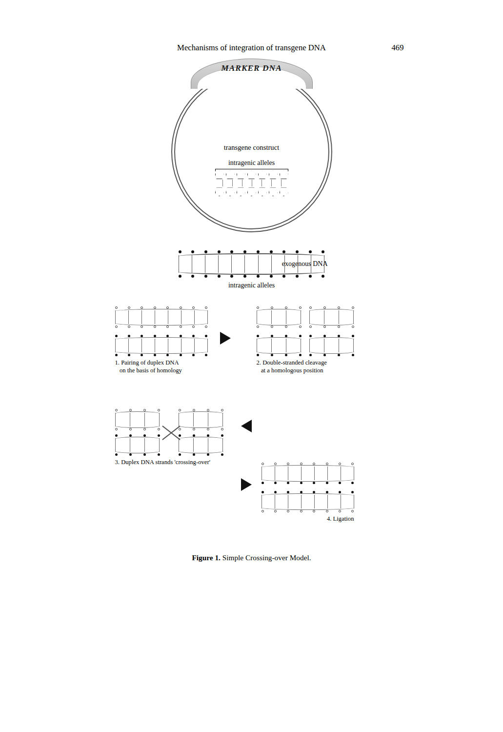Mechanisms of integration of transgene DNA
469
MARKER DNA
transgene construct
intragenic alleles
exogenous DNA
intragenic alleles
1. Pairing of duplex DNA
on the basis of homology
2. Double-stranded cleavage
at a homologous position
3. Duplex DNA strands 'crossing-over'
4. Ligation
Figure 1. Simple Crossing-over Model.